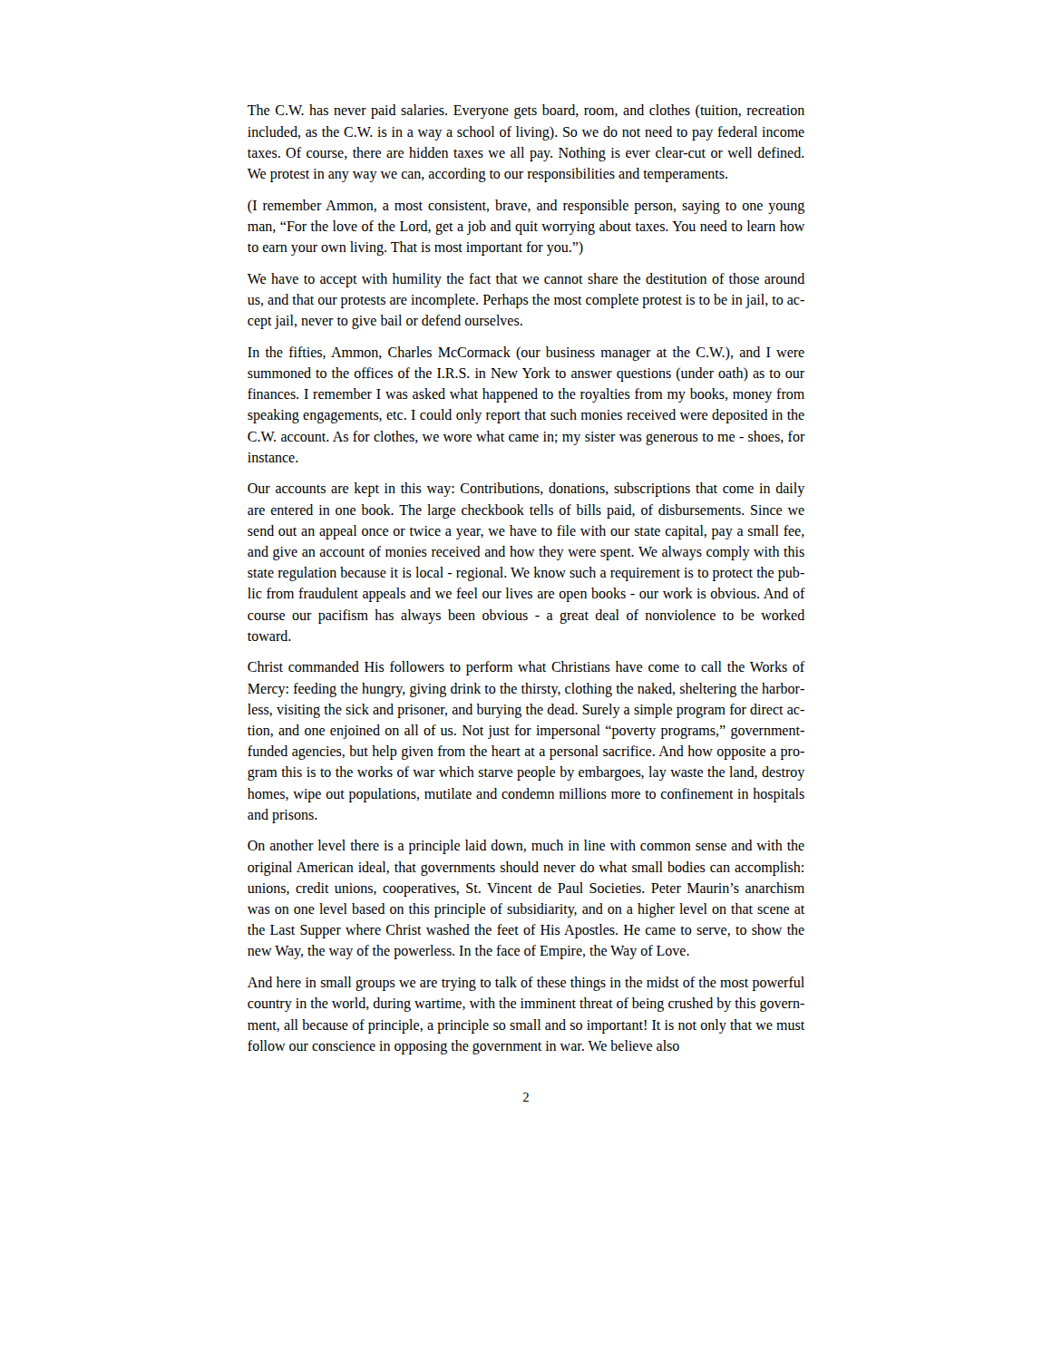The C.W. has never paid salaries. Everyone gets board, room, and clothes (tuition, recreation included, as the C.W. is in a way a school of living). So we do not need to pay federal income taxes. Of course, there are hidden taxes we all pay. Nothing is ever clear-cut or well defined. We protest in any way we can, according to our responsibilities and temperaments.
(I remember Ammon, a most consistent, brave, and responsible person, saying to one young man, “For the love of the Lord, get a job and quit worrying about taxes. You need to learn how to earn your own living. That is most important for you.”)
We have to accept with humility the fact that we cannot share the destitution of those around us, and that our protests are incomplete. Perhaps the most complete protest is to be in jail, to accept jail, never to give bail or defend ourselves.
In the fifties, Ammon, Charles McCormack (our business manager at the C.W.), and I were summoned to the offices of the I.R.S. in New York to answer questions (under oath) as to our finances. I remember I was asked what happened to the royalties from my books, money from speaking engagements, etc. I could only report that such monies received were deposited in the C.W. account. As for clothes, we wore what came in; my sister was generous to me - shoes, for instance.
Our accounts are kept in this way: Contributions, donations, subscriptions that come in daily are entered in one book. The large checkbook tells of bills paid, of disbursements. Since we send out an appeal once or twice a year, we have to file with our state capital, pay a small fee, and give an account of monies received and how they were spent. We always comply with this state regulation because it is local - regional. We know such a requirement is to protect the public from fraudulent appeals and we feel our lives are open books - our work is obvious. And of course our pacifism has always been obvious - a great deal of nonviolence to be worked toward.
Christ commanded His followers to perform what Christians have come to call the Works of Mercy: feeding the hungry, giving drink to the thirsty, clothing the naked, sheltering the harborless, visiting the sick and prisoner, and burying the dead. Surely a simple program for direct action, and one enjoined on all of us. Not just for impersonal “poverty programs,” government-funded agencies, but help given from the heart at a personal sacrifice. And how opposite a program this is to the works of war which starve people by embargoes, lay waste the land, destroy homes, wipe out populations, mutilate and condemn millions more to confinement in hospitals and prisons.
On another level there is a principle laid down, much in line with common sense and with the original American ideal, that governments should never do what small bodies can accomplish: unions, credit unions, cooperatives, St. Vincent de Paul Societies. Peter Maurin’s anarchism was on one level based on this principle of subsidiarity, and on a higher level on that scene at the Last Supper where Christ washed the feet of His Apostles. He came to serve, to show the new Way, the way of the powerless. In the face of Empire, the Way of Love.
And here in small groups we are trying to talk of these things in the midst of the most powerful country in the world, during wartime, with the imminent threat of being crushed by this government, all because of principle, a principle so small and so important! It is not only that we must follow our conscience in opposing the government in war. We believe also
2